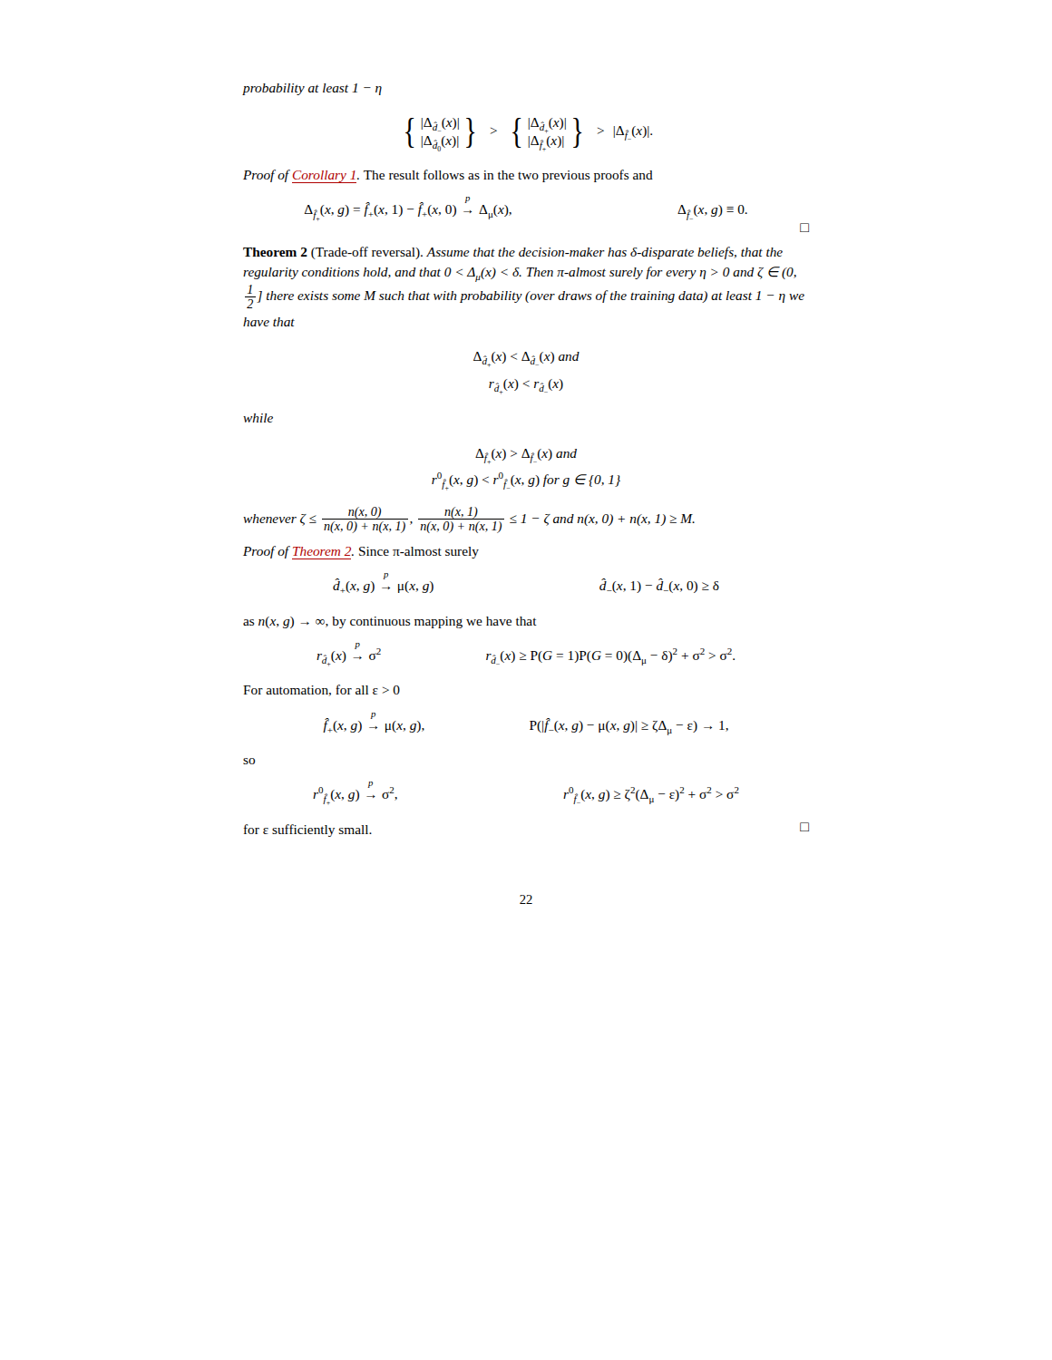probability at least 1 − η
{ |Δd̂−(x)| |Δd̂0(x)| } > { |Δd̂+(x)| |Δf̂+(x)| } > |Δf̂−(x)|.
Proof of Corollary 1. The result follows as in the two previous proofs and
Δf̂+(x, g) = f̂+(x, 1) − f̂+(x, 0) p→ Δμ(x), Δf̂−(x, g) ≡ 0. □
Theorem 2 (Trade-off reversal). Assume that the decision-maker has δ-disparate beliefs, that the regularity conditions hold, and that 0 < Δμ(x) < δ. Then π-almost surely for every η > 0 and ζ ∈ (0, 12] there exists some M such that with probability (over draws of the training data) at least 1 − η we have that
Δd̂+(x) < Δd̂−(x) and
rd̂+(x) < rd̂−(x)
while
Δf̂+(x) > Δf̂−(x) and
r0f̂+(x, g) < r0f̂−(x, g) for g ∈ {0, 1}
whenever ζ ≤ n(x, 0) n(x, 0) + n(x, 1), n(x, 1) n(x, 0) + n(x, 1) ≤ 1 − ζ and n(x, 0) + n(x, 1) ≥ M.
Proof of Theorem 2. Since π-almost surely
d̂+(x, g) p→ μ(x, g) d̂−(x, 1) − d̂−(x, 0) ≥ δ
as n(x, g) → ∞, by continuous mapping we have that
rd̂+(x) p→ σ2 rd̂−(x) ≥ P(G = 1)P(G = 0)(Δμ − δ)2 + σ2 > σ2.
For automation, for all ε > 0
f̂+(x, g) p→ μ(x, g), P(|f̂−(x, g) − μ(x, g)| ≥ ζΔμ − ε) → 1,
so
r0f̂+(x, g) p→ σ2, r0f̂−(x, g) ≥ ζ2(Δμ − ε)2 + σ2 > σ2
for ε sufficiently small. □
22